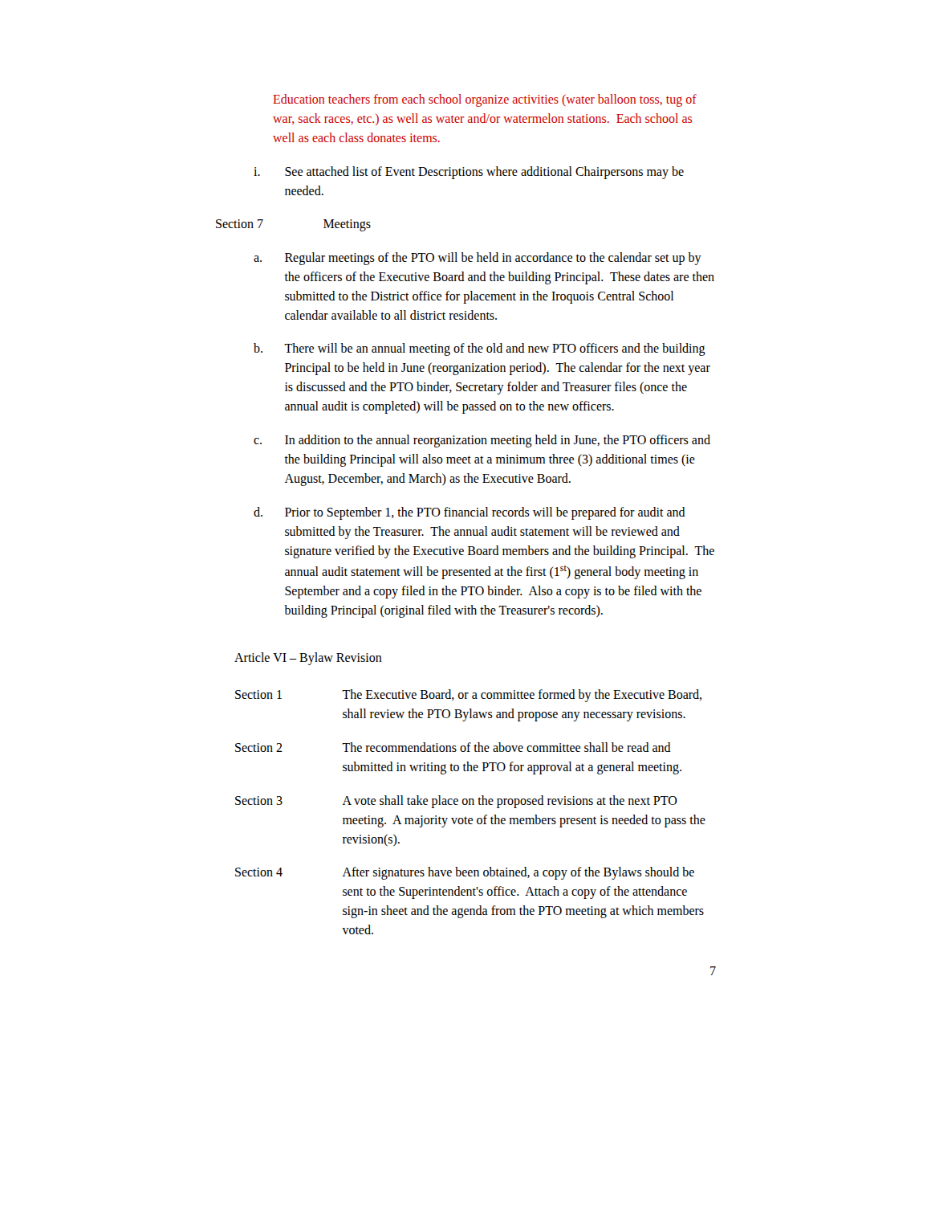Education teachers from each school organize activities (water balloon toss, tug of war, sack races, etc.) as well as water and/or watermelon stations. Each school as well as each class donates items.
i. See attached list of Event Descriptions where additional Chairpersons may be needed.
Section 7 Meetings
a. Regular meetings of the PTO will be held in accordance to the calendar set up by the officers of the Executive Board and the building Principal. These dates are then submitted to the District office for placement in the Iroquois Central School calendar available to all district residents.
b. There will be an annual meeting of the old and new PTO officers and the building Principal to be held in June (reorganization period). The calendar for the next year is discussed and the PTO binder, Secretary folder and Treasurer files (once the annual audit is completed) will be passed on to the new officers.
c. In addition to the annual reorganization meeting held in June, the PTO officers and the building Principal will also meet at a minimum three (3) additional times (ie August, December, and March) as the Executive Board.
d. Prior to September 1, the PTO financial records will be prepared for audit and submitted by the Treasurer. The annual audit statement will be reviewed and signature verified by the Executive Board members and the building Principal. The annual audit statement will be presented at the first (1st) general body meeting in September and a copy filed in the PTO binder. Also a copy is to be filed with the building Principal (original filed with the Treasurer's records).
Article VI – Bylaw Revision
Section 1 The Executive Board, or a committee formed by the Executive Board, shall review the PTO Bylaws and propose any necessary revisions.
Section 2 The recommendations of the above committee shall be read and submitted in writing to the PTO for approval at a general meeting.
Section 3 A vote shall take place on the proposed revisions at the next PTO meeting. A majority vote of the members present is needed to pass the revision(s).
Section 4 After signatures have been obtained, a copy of the Bylaws should be sent to the Superintendent's office. Attach a copy of the attendance sign-in sheet and the agenda from the PTO meeting at which members voted.
7